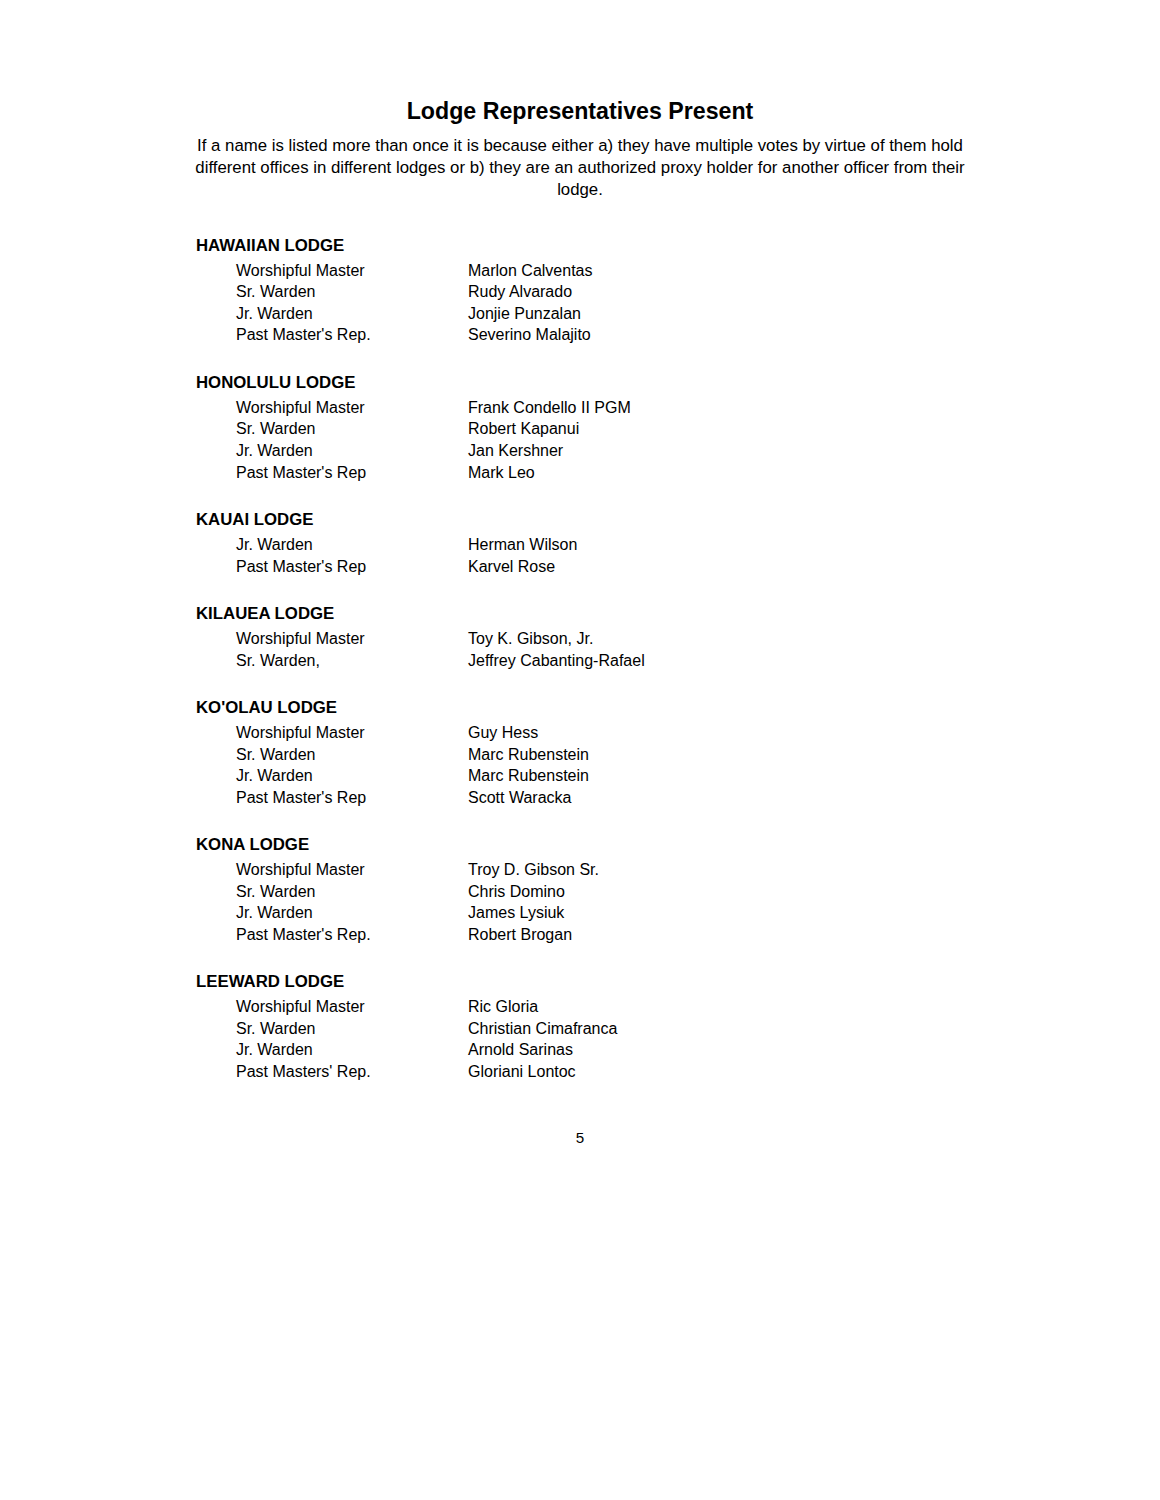Lodge Representatives Present
If a name is listed more than once it is because either a) they have multiple votes by virtue of them hold different offices in different lodges or b) they are an authorized proxy holder for another officer from their lodge.
HAWAIIAN LODGE
| Worshipful Master | Marlon Calventas |
| Sr. Warden | Rudy Alvarado |
| Jr. Warden | Jonjie Punzalan |
| Past Master's Rep. | Severino Malajito |
HONOLULU LODGE
| Worshipful Master | Frank Condello II PGM |
| Sr. Warden | Robert Kapanui |
| Jr. Warden | Jan Kershner |
| Past Master's Rep | Mark Leo |
KAUAI LODGE
| Jr. Warden | Herman Wilson |
| Past Master's Rep | Karvel Rose |
KILAUEA LODGE
| Worshipful Master | Toy K. Gibson, Jr. |
| Sr. Warden, | Jeffrey Cabanting-Rafael |
KO'OLAU LODGE
| Worshipful Master | Guy Hess |
| Sr. Warden | Marc Rubenstein |
| Jr. Warden | Marc Rubenstein |
| Past Master's Rep | Scott Waracka |
KONA LODGE
| Worshipful Master | Troy D. Gibson Sr. |
| Sr. Warden | Chris Domino |
| Jr. Warden | James Lysiuk |
| Past Master's Rep. | Robert Brogan |
LEEWARD LODGE
| Worshipful Master | Ric Gloria |
| Sr. Warden | Christian Cimafranca |
| Jr. Warden | Arnold Sarinas |
| Past Masters' Rep. | Gloriani Lontoc |
5